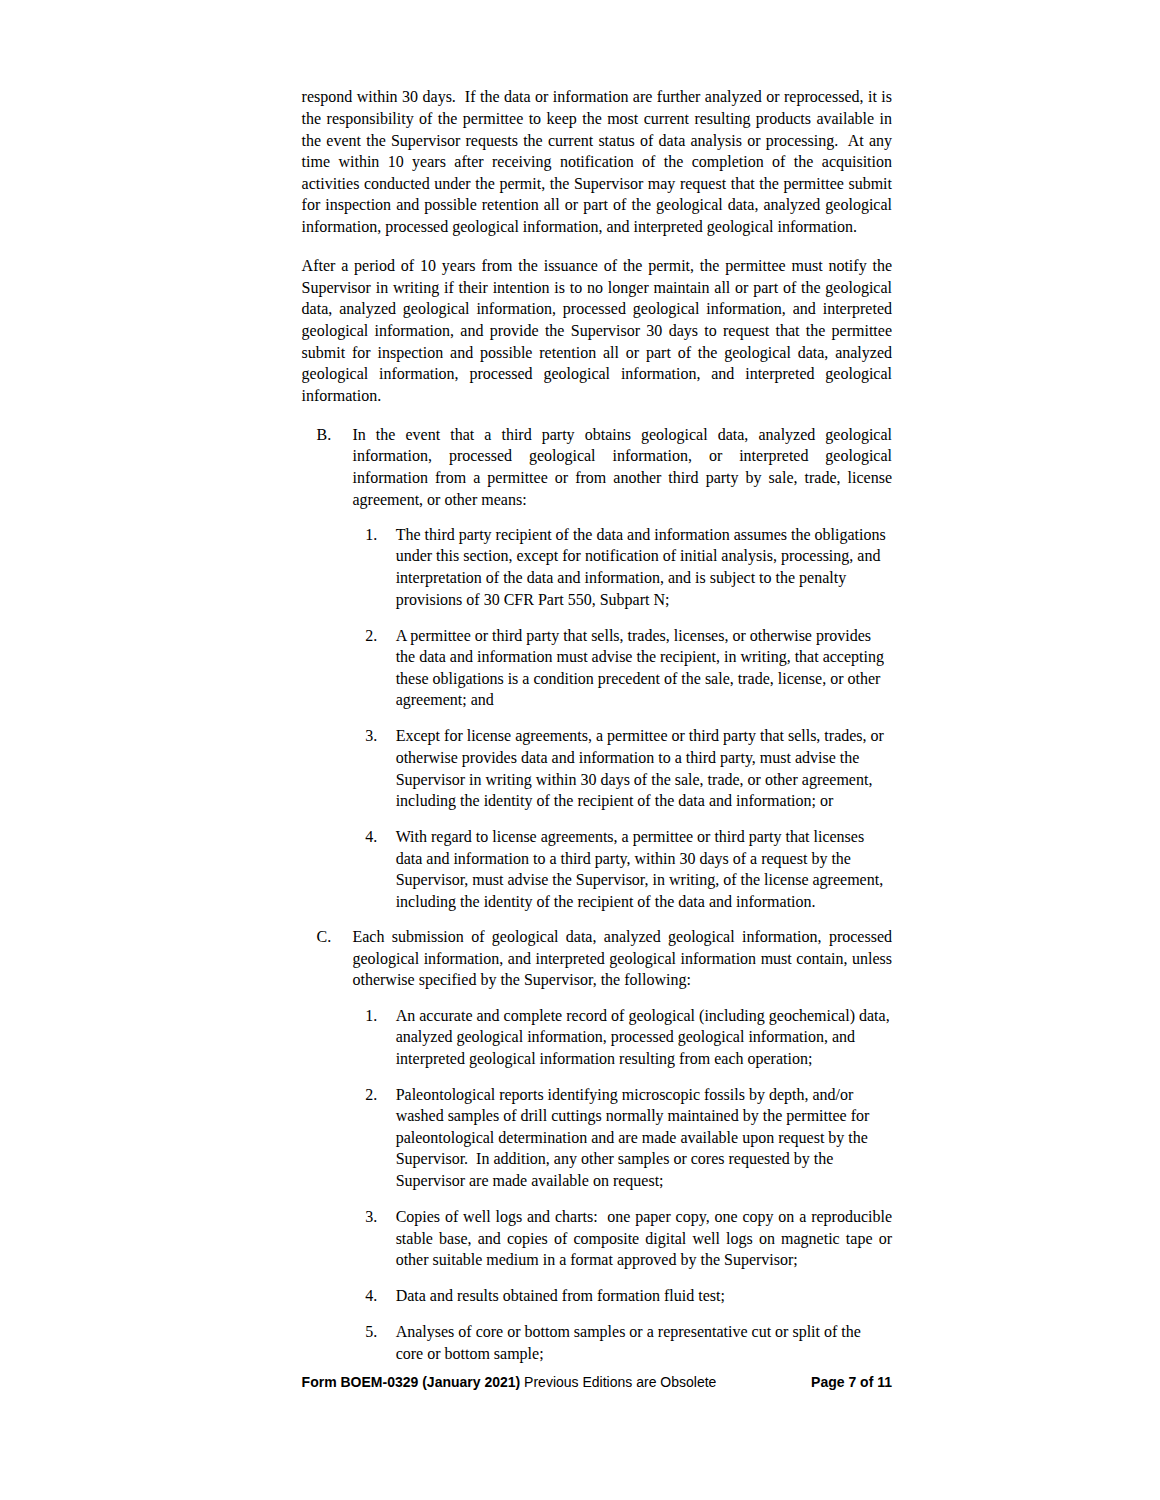respond within 30 days. If the data or information are further analyzed or reprocessed, it is the responsibility of the permittee to keep the most current resulting products available in the event the Supervisor requests the current status of data analysis or processing. At any time within 10 years after receiving notification of the completion of the acquisition activities conducted under the permit, the Supervisor may request that the permittee submit for inspection and possible retention all or part of the geological data, analyzed geological information, processed geological information, and interpreted geological information.
After a period of 10 years from the issuance of the permit, the permittee must notify the Supervisor in writing if their intention is to no longer maintain all or part of the geological data, analyzed geological information, processed geological information, and interpreted geological information, and provide the Supervisor 30 days to request that the permittee submit for inspection and possible retention all or part of the geological data, analyzed geological information, processed geological information, and interpreted geological information.
In the event that a third party obtains geological data, analyzed geological information, processed geological information, or interpreted geological information from a permittee or from another third party by sale, trade, license agreement, or other means:
The third party recipient of the data and information assumes the obligations under this section, except for notification of initial analysis, processing, and interpretation of the data and information, and is subject to the penalty provisions of 30 CFR Part 550, Subpart N;
A permittee or third party that sells, trades, licenses, or otherwise provides the data and information must advise the recipient, in writing, that accepting these obligations is a condition precedent of the sale, trade, license, or other agreement; and
Except for license agreements, a permittee or third party that sells, trades, or otherwise provides data and information to a third party, must advise the Supervisor in writing within 30 days of the sale, trade, or other agreement, including the identity of the recipient of the data and information; or
With regard to license agreements, a permittee or third party that licenses data and information to a third party, within 30 days of a request by the Supervisor, must advise the Supervisor, in writing, of the license agreement, including the identity of the recipient of the data and information.
Each submission of geological data, analyzed geological information, processed geological information, and interpreted geological information must contain, unless otherwise specified by the Supervisor, the following:
An accurate and complete record of geological (including geochemical) data, analyzed geological information, processed geological information, and interpreted geological information resulting from each operation;
Paleontological reports identifying microscopic fossils by depth, and/or washed samples of drill cuttings normally maintained by the permittee for paleontological determination and are made available upon request by the Supervisor. In addition, any other samples or cores requested by the Supervisor are made available on request;
Copies of well logs and charts: one paper copy, one copy on a reproducible stable base, and copies of composite digital well logs on magnetic tape or other suitable medium in a format approved by the Supervisor;
Data and results obtained from formation fluid test;
Analyses of core or bottom samples or a representative cut or split of the core or bottom sample;
Form BOEM-0329 (January 2021) Previous Editions are Obsolete Page 7 of 11